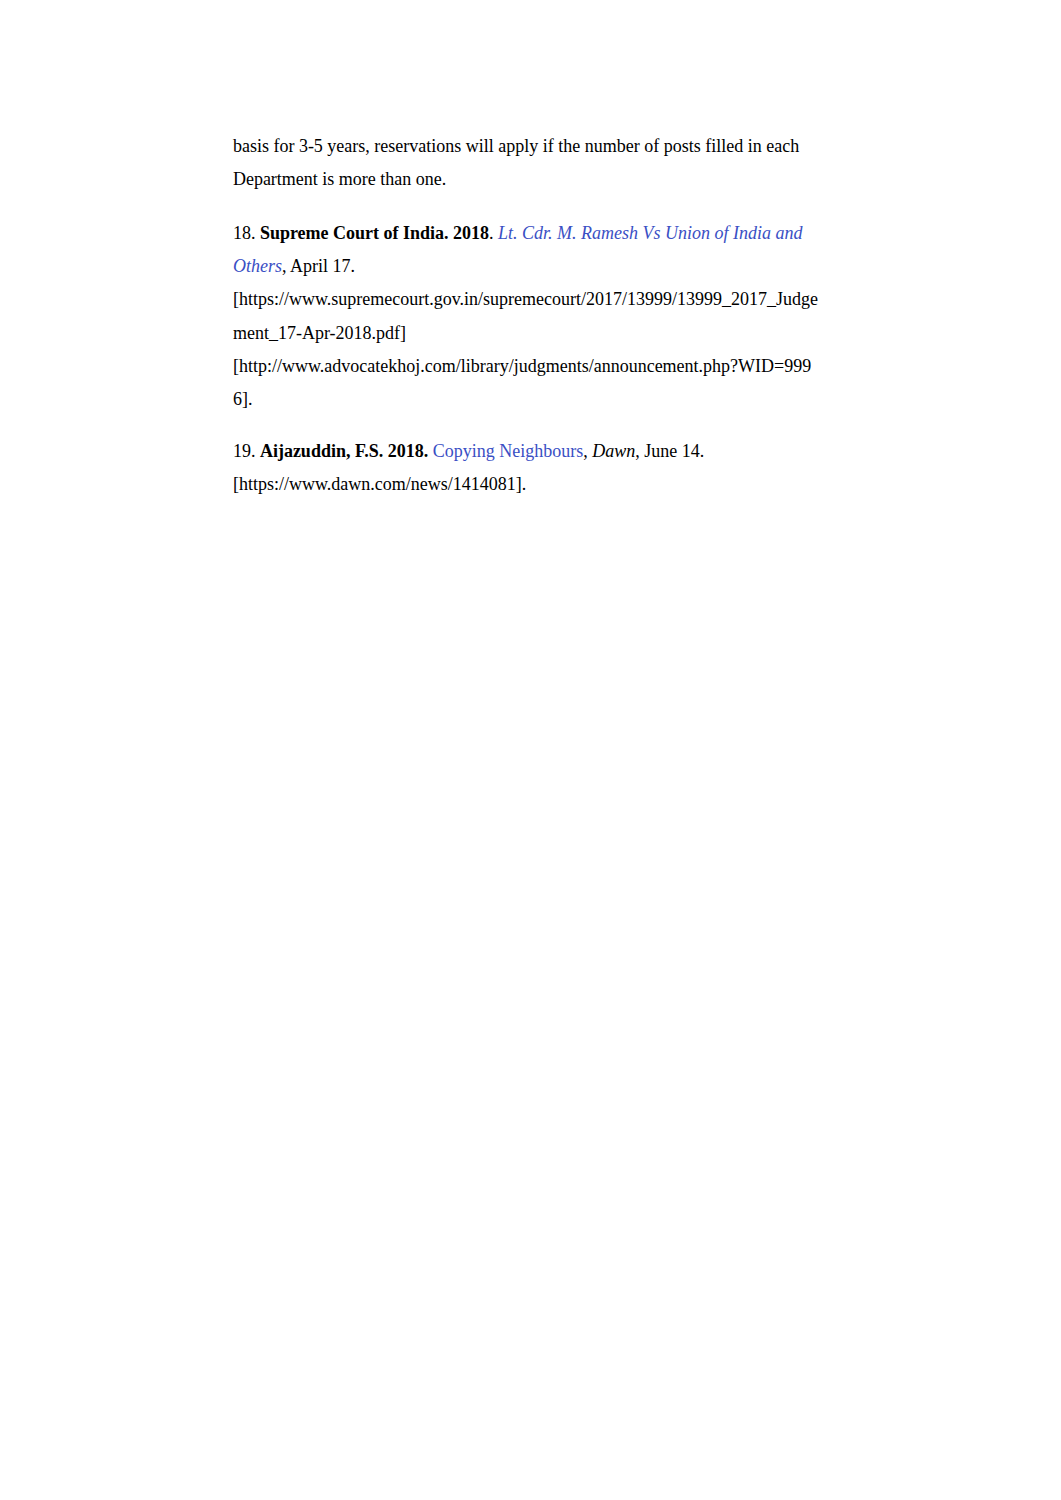basis for 3-5 years, reservations will apply if the number of posts filled in each Department is more than one.
18. Supreme Court of India. 2018. Lt. Cdr. M. Ramesh Vs Union of India and Others, April 17.
[https://www.supremecourt.gov.in/supremecourt/2017/13999/13999_2017_Judgement_17-Apr-2018.pdf]
[http://www.advocatekhoj.com/library/judgments/announcement.php?WID=9996].
19. Aijazuddin, F.S. 2018. Copying Neighbours, Dawn, June 14.
[https://www.dawn.com/news/1414081].